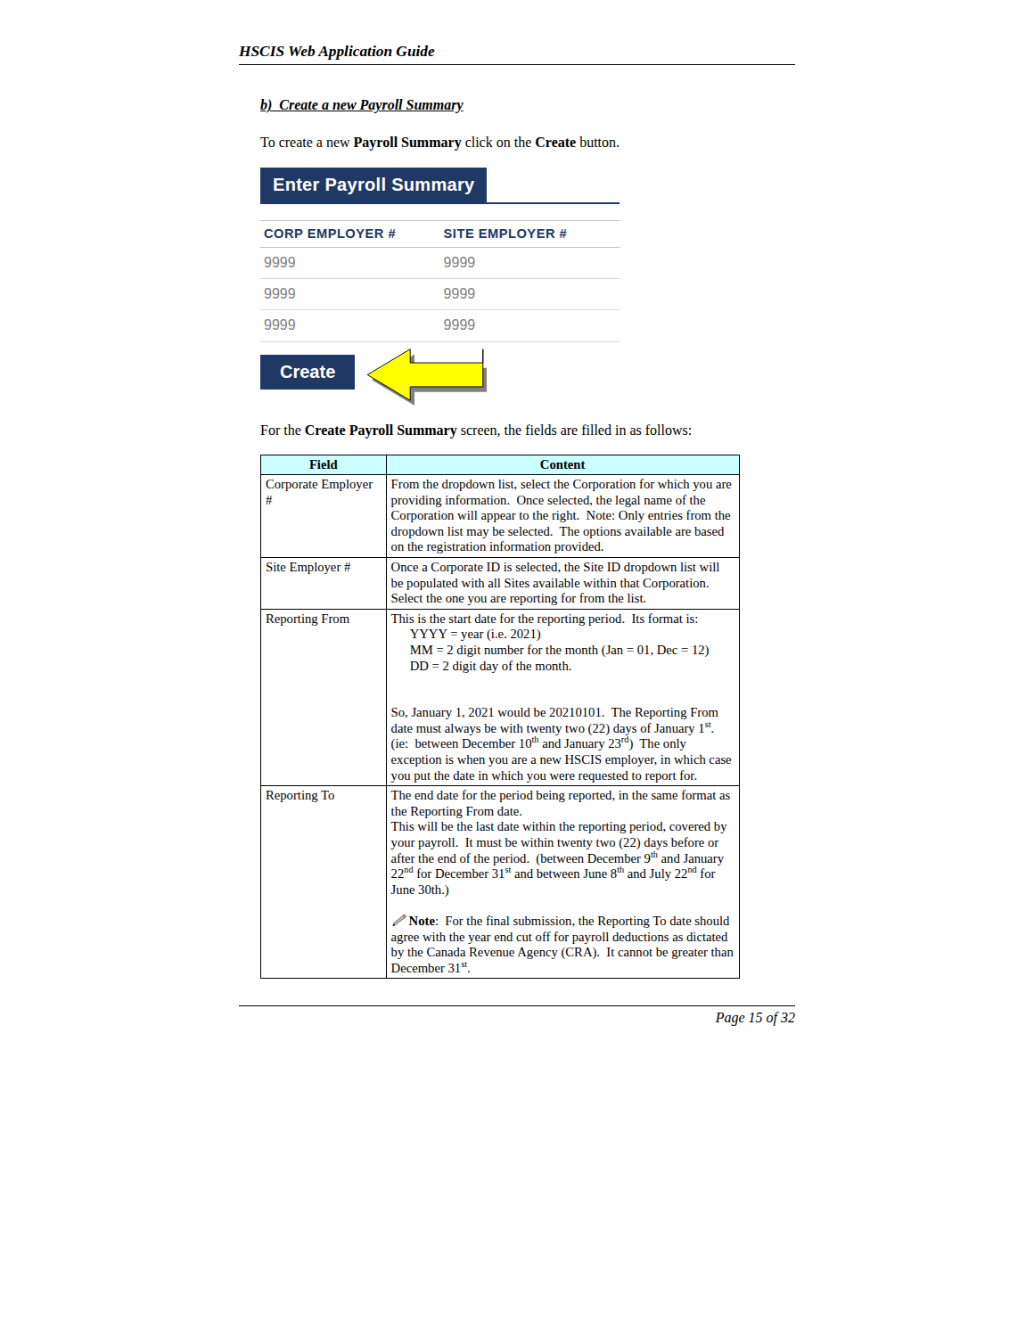HSCIS Web Application Guide
b) Create a new Payroll Summary
To create a new Payroll Summary click on the Create button.
Enter Payroll Summary
| CORP EMPLOYER # | SITE EMPLOYER # |
| --- | --- |
| 9999 | 9999 |
| 9999 | 9999 |
| 9999 | 9999 |
Create
For the Create Payroll Summary screen, the fields are filled in as follows:
| Field | Content |
| --- | --- |
| Corporate Employer # | From the dropdown list, select the Corporation for which you are providing information. Once selected, the legal name of the Corporation will appear to the right. Note: Only entries from the dropdown list may be selected. The options available are based on the registration information provided. |
| Site Employer # | Once a Corporate ID is selected, the Site ID dropdown list will be populated with all Sites available within that Corporation. Select the one you are reporting for from the list. |
| Reporting From | This is the start date for the reporting period. Its format is: YYYY = year (i.e. 2021) MM = 2 digit number for the month (Jan = 01, Dec = 12) DD = 2 digit day of the month. So, January 1, 2021 would be 20210101. The Reporting From date must always be with twenty two (22) days of January 1 st . (ie: between December 10 th and January 23 rd ) The only exception is when you are a new HSCIS employer, in which case you put the date in which you were requested to report for. |
| Reporting To | The end date for the period being reported, in the same format as the Reporting From date. This will be the last date within the reporting period, covered by your payroll. It must be within twenty two (22) days before or after the end of the period. (between December 9 th and January 22 nd for December 31 st and between June 8 th and July 22 nd for June 30th.) Note : For the final submission, the Reporting To date should agree with the year end cut off for payroll deductions as dictated by the Canada Revenue Agency (CRA). It cannot be greater than December 31 st . |
Page 15 of 32